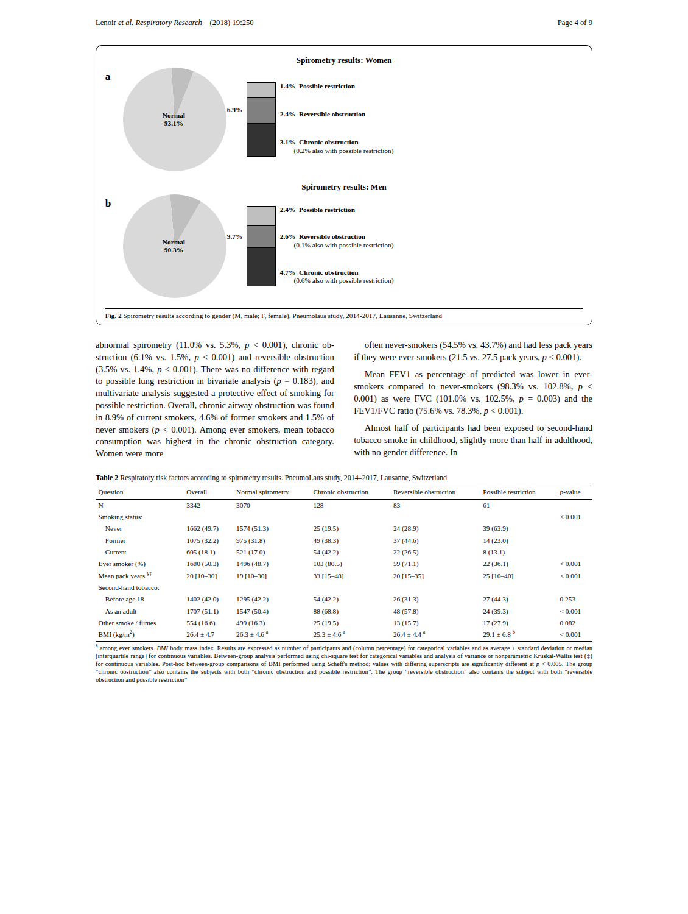Lenoir et al. Respiratory Research (2018) 19:250
Page 4 of 9
Spirometry results: Women
a
Normal
93.1%
6.9%
1.4% Possible restriction
2.4% Reversible obstruction
3.1% Chronic obstruction
(0.2% also with possible restriction)
Spirometry results: Men
b
Normal
90.3%
9.7%
2.4% Possible restriction
2.6% Reversible obstruction
(0.1% also with possible restriction)
4.7% Chronic obstruction
(0.6% also with possible restriction)
Fig. 2 Spirometry results according to gender (M, male; F, female), Pneumolaus study, 2014-2017, Lausanne, Switzerland
abnormal spirometry (11.0% vs. 5.3%, p < 0.001), chronic obstruction (6.1% vs. 1.5%, p < 0.001) and reversible obstruction (3.5% vs. 1.4%, p < 0.001). There was no difference with regard to possible lung restriction in bivariate analysis (p = 0.183), and multivariate analysis suggested a protective effect of smoking for possible restriction. Overall, chronic airway obstruction was found in 8.9% of current smokers, 4.6% of former smokers and 1.5% of never smokers (p < 0.001). Among ever smokers, mean tobacco consumption was highest in the chronic obstruction category. Women were more
often never-smokers (54.5% vs. 43.7%) and had less pack years if they were ever-smokers (21.5 vs. 27.5 pack years, p < 0.001).
Mean FEV1 as percentage of predicted was lower in ever-smokers compared to never-smokers (98.3% vs. 102.8%, p < 0.001) as were FVC (101.0% vs. 102.5%, p = 0.003) and the FEV1/FVC ratio (75.6% vs. 78.3%, p < 0.001).
Almost half of participants had been exposed to second-hand tobacco smoke in childhood, slightly more than half in adulthood, with no gender difference. In
Table 2 Respiratory risk factors according to spirometry results. PneumoLaus study, 2014–2017, Lausanne, Switzerland
| Question | Overall | Normal spirometry | Chronic obstruction | Reversible obstruction | Possible restriction | p -value |
| --- | --- | --- | --- | --- | --- | --- |
| N | 3342 | 3070 | 128 | 83 | 61 | |
| Smoking status: | | | | | | < 0.001 |
| Never | 1662 (49.7) | 1574 (51.3) | 25 (19.5) | 24 (28.9) | 39 (63.9) | |
| Former | 1075 (32.2) | 975 (31.8) | 49 (38.3) | 37 (44.6) | 14 (23.0) | |
| Current | 605 (18.1) | 521 (17.0) | 54 (42.2) | 22 (26.5) | 8 (13.1) | |
| Ever smoker (%) | 1680 (50.3) | 1496 (48.7) | 103 (80.5) | 59 (71.1) | 22 (36.1) | < 0.001 |
| Mean pack years §‡ | 20 [10–30] | 19 [10–30] | 33 [15–48] | 20 [15–35] | 25 [10–40] | < 0.001 |
| Second-hand tobacco: | | | | | | |
| Before age 18 | 1402 (42.0) | 1295 (42.2) | 54 (42.2) | 26 (31.3) | 27 (44.3) | 0.253 |
| As an adult | 1707 (51.1) | 1547 (50.4) | 88 (68.8) | 48 (57.8) | 24 (39.3) | < 0.001 |
| Other smoke / fumes | 554 (16.6) | 499 (16.3) | 25 (19.5) | 13 (15.7) | 17 (27.9) | 0.082 |
| BMI (kg/m 2 ) | 26.4 ± 4.7 | 26.3 ± 4.6 a | 25.3 ± 4.6 a | 26.4 ± 4.4 a | 29.1 ± 6.8 b | < 0.001 |
§ among ever smokers. BMI body mass index. Results are expressed as number of participants and (column percentage) for categorical variables and as average ± standard deviation or median [interquartile range] for continuous variables. Between-group analysis performed using chi-square test for categorical variables and analysis of variance or nonparametric Kruskal-Wallis test (‡) for continuous variables. Post-hoc between-group comparisons of BMI performed using Scheff's method; values with differing superscripts are significantly different at p < 0.005. The group “chronic obstruction” also contains the subjects with both “chronic obstruction and possible restriction”. The group “reversible obstruction” also contains the subject with both “reversible obstruction and possible restriction”